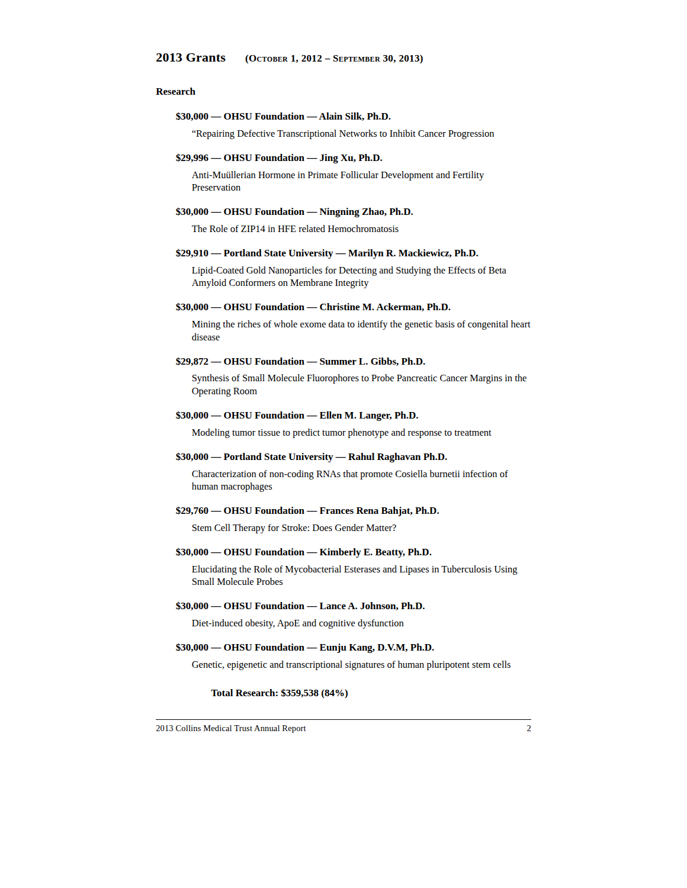2013 Grants (October 1, 2012 – September 30, 2013)
Research
$30,000 — OHSU Foundation — Alain Silk, Ph.D.
“Repairing Defective Transcriptional Networks to Inhibit Cancer Progression
$29,996 — OHSU Foundation — Jing Xu, Ph.D.
Anti-Muüllerian Hormone in Primate Follicular Development and Fertility Preservation
$30,000 — OHSU Foundation — Ningning Zhao, Ph.D.
The Role of ZIP14 in HFE related Hemochromatosis
$29,910 — Portland State University — Marilyn R. Mackiewicz, Ph.D.
Lipid-Coated Gold Nanoparticles for Detecting and Studying the Effects of Beta Amyloid Conformers on Membrane Integrity
$30,000 — OHSU Foundation — Christine M. Ackerman, Ph.D.
Mining the riches of whole exome data to identify the genetic basis of congenital heart disease
$29,872 — OHSU Foundation — Summer L. Gibbs, Ph.D.
Synthesis of Small Molecule Fluorophores to Probe Pancreatic Cancer Margins in the Operating Room
$30,000 — OHSU Foundation — Ellen M. Langer, Ph.D.
Modeling tumor tissue to predict tumor phenotype and response to treatment
$30,000 — Portland State University — Rahul Raghavan Ph.D.
Characterization of non-coding RNAs that promote Cosiella burnetii infection of human macrophages
$29,760 — OHSU Foundation — Frances Rena Bahjat, Ph.D.
Stem Cell Therapy for Stroke: Does Gender Matter?
$30,000 — OHSU Foundation — Kimberly E. Beatty, Ph.D.
Elucidating the Role of Mycobacterial Esterases and Lipases in Tuberculosis Using Small Molecule Probes
$30,000 — OHSU Foundation — Lance A. Johnson, Ph.D.
Diet-induced obesity, ApoE and cognitive dysfunction
$30,000 — OHSU Foundation — Eunju Kang, D.V.M, Ph.D.
Genetic, epigenetic and transcriptional signatures of human pluripotent stem cells
Total Research: $359,538 (84%)
2013 Collins Medical Trust Annual Report 2